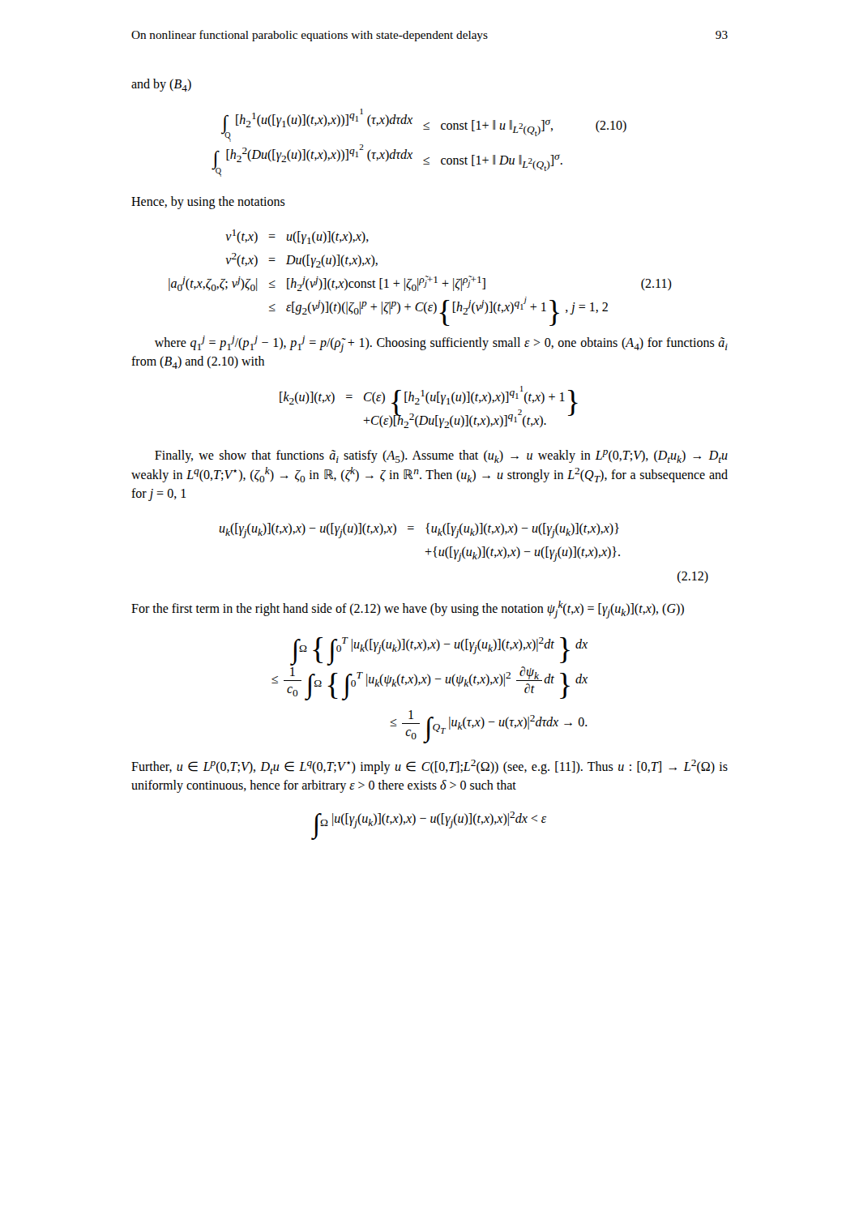On nonlinear functional parabolic equations with state-dependent delays 93
and by (B4)
| ∫ Q t [ h 2 1 ( u ([ γ 1 ( u )]( t , x ), x ))] q 1 1 ( τ , x ) dτdx | ≤ | const [1+ ‖ u ‖ L 2 ( Q t ) ] σ , | (2.10) |
| ∫ Q t [ h 2 2 ( Du ([ γ 2 ( u )]( t , x ), x ))] q 1 2 ( τ , x ) dτdx | ≤ | const [1+ ‖ Du ‖ L 2 ( Q t ) ] σ . | |
Hence, by using the notations
| v 1 ( t , x ) | = | u ([ γ 1 ( u )]( t , x ), x ), | |
| v 2 ( t , x ) | = | Du ([ γ 2 ( u )]( t , x ), x ), | |
| / a 0 j ( t , x , ζ 0 , ζ ; v j ) ζ 0 / | ≤ | [ h 2 j ( v j )]( t , x )const [1 + / ζ 0 / ρ̃ j +1 + / ζ / ρ̃ j +1 ] | (2.11) |
| | ≤ | ε [ g 2 ( v j )]( t )(/ ζ 0 / p + / ζ / p ) + C ( ε ) { [ h 2 j ( v j )]( t , x ) q 1 j + 1 } , j = 1, 2 | |
where q1j = p1j/(p1j − 1), p1j = p/(ρ̃j + 1). Choosing sufficiently small ε > 0, one obtains (A4) for functions ãi from (B4) and (2.10) with
| [ k 2 ( u )]( t , x ) | = | C ( ε ) { [ h 2 1 ( u [ γ 1 ( u )]( t , x ), x )] q 1 1 ( t , x ) + 1 } |
| | | + C ( ε )[ h 2 2 ( Du [ γ 2 ( u )]( t , x ), x )] q 1 2 ( t , x ). |
Finally, we show that functions ãi satisfy (A5). Assume that (uk) → u weakly in Lp(0,T;V), (Dtuk) → Dtu weakly in Lq(0,T;V⋆), (ζ0k) → ζ0 in ℝ, (ζk) → ζ in ℝn. Then (uk) → u strongly in L2(QT), for a subsequence and for j = 0, 1
| u k ([ γ j ( u k )]( t , x ), x ) − u ([ γ j ( u )]( t , x ), x ) | = | { u k ([ γ j ( u k )]( t , x ), x ) − u ([ γ j ( u k )]( t , x ), x )} |
| | | +{ u ([ γ j ( u k )]( t , x ), x ) − u ([ γ j ( u )]( t , x ), x )}. |
(2.12)
For the first term in the right hand side of (2.12) we have (by using the notation ψjk(t,x) = [γj(uk)](t,x), (G))
| ∫ Ω { ∫ 0 T / u k ([ γ j ( u k )]( t , x ), x ) − u ([ γ j ( u k )]( t , x ), x )/ 2 dt } dx |
| ≤ 1 c 0 ∫ Ω { ∫ 0 T / u k ( ψ k ( t , x ), x ) − u ( ψ k ( t , x ), x )/ 2 ∂ ψ k ∂ t dt } dx |
| ≤ 1 c 0 ∫ Q T / u k ( τ , x ) − u ( τ , x )/ 2 dτdx → 0. |
Further, u ∈ Lp(0,T;V), Dtu ∈ Lq(0,T;V⋆) imply u ∈ C([0,T];L2(Ω)) (see, e.g. [11]). Thus u : [0,T] → L2(Ω) is uniformly continuous, hence for arbitrary ε > 0 there exists δ > 0 such that
∫Ω |u([γj(uk)](t,x),x) − u([γj(u)](t,x),x)|2dx < ε